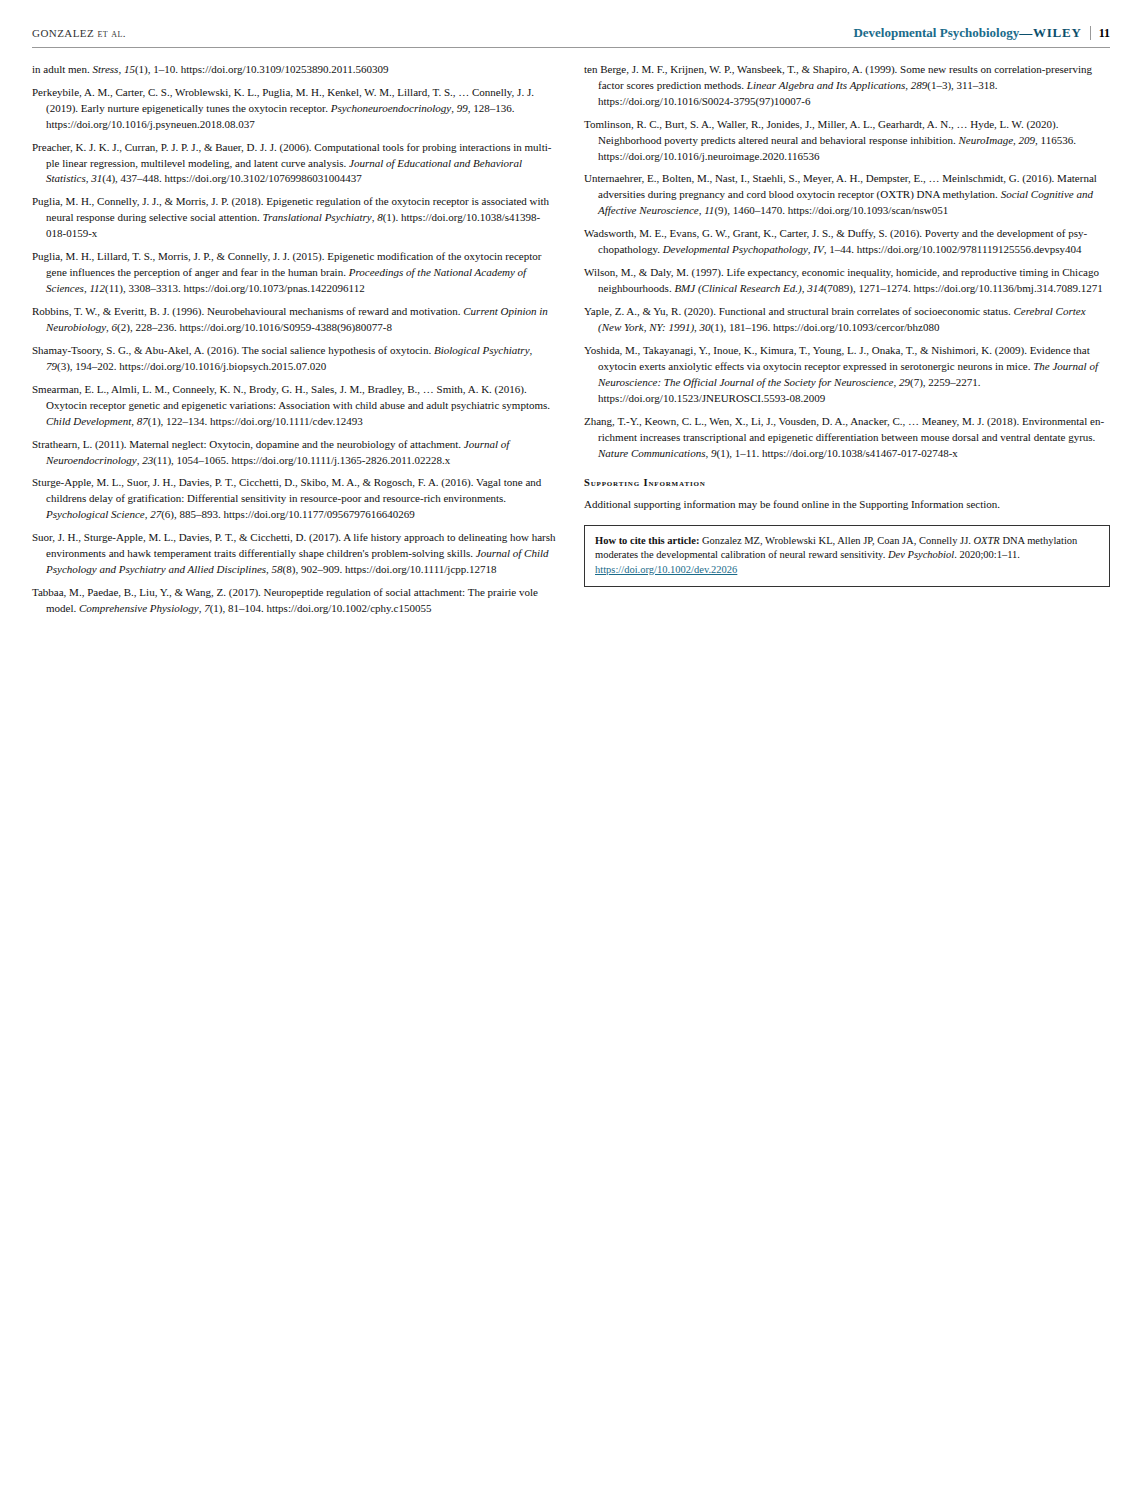GONZALEZ et al.
Developmental Psychobiology—WILEY 11
in adult men. Stress, 15(1), 1–10. https://doi.org/10.3109/10253890.2011.560309
Perkeybile, A. M., Carter, C. S., Wroblewski, K. L., Puglia, M. H., Kenkel, W. M., Lillard, T. S., … Connelly, J. J. (2019). Early nurture epigenetically tunes the oxytocin receptor. Psychoneuroendocrinology, 99, 128–136. https://doi.org/10.1016/j.psyneuen.2018.08.037
Preacher, K. J. K. J., Curran, P. J. P. J., & Bauer, D. J. J. (2006). Computational tools for probing interactions in multiple linear regression, multilevel modeling, and latent curve analysis. Journal of Educational and Behavioral Statistics, 31(4), 437–448. https://doi.org/10.3102/10769986031004437
Puglia, M. H., Connelly, J. J., & Morris, J. P. (2018). Epigenetic regulation of the oxytocin receptor is associated with neural response during selective social attention. Translational Psychiatry, 8(1). https://doi.org/10.1038/s41398-018-0159-x
Puglia, M. H., Lillard, T. S., Morris, J. P., & Connelly, J. J. (2015). Epigenetic modification of the oxytocin receptor gene influences the perception of anger and fear in the human brain. Proceedings of the National Academy of Sciences, 112(11), 3308–3313. https://doi.org/10.1073/pnas.1422096112
Robbins, T. W., & Everitt, B. J. (1996). Neurobehavioural mechanisms of reward and motivation. Current Opinion in Neurobiology, 6(2), 228–236. https://doi.org/10.1016/S0959-4388(96)80077-8
Shamay-Tsoory, S. G., & Abu-Akel, A. (2016). The social salience hypothesis of oxytocin. Biological Psychiatry, 79(3), 194–202. https://doi.org/10.1016/j.biopsych.2015.07.020
Smearman, E. L., Almli, L. M., Conneely, K. N., Brody, G. H., Sales, J. M., Bradley, B., … Smith, A. K. (2016). Oxytocin receptor genetic and epigenetic variations: Association with child abuse and adult psychiatric symptoms. Child Development, 87(1), 122–134. https://doi.org/10.1111/cdev.12493
Strathearn, L. (2011). Maternal neglect: Oxytocin, dopamine and the neurobiology of attachment. Journal of Neuroendocrinology, 23(11), 1054–1065. https://doi.org/10.1111/j.1365-2826.2011.02228.x
Sturge-Apple, M. L., Suor, J. H., Davies, P. T., Cicchetti, D., Skibo, M. A., & Rogosch, F. A. (2016). Vagal tone and childrens delay of gratification: Differential sensitivity in resource-poor and resource-rich environments. Psychological Science, 27(6), 885–893. https://doi.org/10.1177/0956797616640269
Suor, J. H., Sturge-Apple, M. L., Davies, P. T., & Cicchetti, D. (2017). A life history approach to delineating how harsh environments and hawk temperament traits differentially shape children's problem-solving skills. Journal of Child Psychology and Psychiatry and Allied Disciplines, 58(8), 902–909. https://doi.org/10.1111/jcpp.12718
Tabbaa, M., Paedae, B., Liu, Y., & Wang, Z. (2017). Neuropeptide regulation of social attachment: The prairie vole model. Comprehensive Physiology, 7(1), 81–104. https://doi.org/10.1002/cphy.c150055
ten Berge, J. M. F., Krijnen, W. P., Wansbeek, T., & Shapiro, A. (1999). Some new results on correlation-preserving factor scores prediction methods. Linear Algebra and Its Applications, 289(1–3), 311–318. https://doi.org/10.1016/S0024-3795(97)10007-6
Tomlinson, R. C., Burt, S. A., Waller, R., Jonides, J., Miller, A. L., Gearhardt, A. N., … Hyde, L. W. (2020). Neighborhood poverty predicts altered neural and behavioral response inhibition. NeuroImage, 209, 116536. https://doi.org/10.1016/j.neuroimage.2020.116536
Unternaehrer, E., Bolten, M., Nast, I., Staehli, S., Meyer, A. H., Dempster, E., … Meinlschmidt, G. (2016). Maternal adversities during pregnancy and cord blood oxytocin receptor (OXTR) DNA methylation. Social Cognitive and Affective Neuroscience, 11(9), 1460–1470. https://doi.org/10.1093/scan/nsw051
Wadsworth, M. E., Evans, G. W., Grant, K., Carter, J. S., & Duffy, S. (2016). Poverty and the development of psychopathology. Developmental Psychopathology, IV, 1–44. https://doi.org/10.1002/9781119125556.devpsy404
Wilson, M., & Daly, M. (1997). Life expectancy, economic inequality, homicide, and reproductive timing in Chicago neighbourhoods. BMJ (Clinical Research Ed.), 314(7089), 1271–1274. https://doi.org/10.1136/bmj.314.7089.1271
Yaple, Z. A., & Yu, R. (2020). Functional and structural brain correlates of socioeconomic status. Cerebral Cortex (New York, NY: 1991), 30(1), 181–196. https://doi.org/10.1093/cercor/bhz080
Yoshida, M., Takayanagi, Y., Inoue, K., Kimura, T., Young, L. J., Onaka, T., & Nishimori, K. (2009). Evidence that oxytocin exerts anxiolytic effects via oxytocin receptor expressed in serotonergic neurons in mice. The Journal of Neuroscience: The Official Journal of the Society for Neuroscience, 29(7), 2259–2271. https://doi.org/10.1523/JNEUROSCI.5593-08.2009
Zhang, T.-Y., Keown, C. L., Wen, X., Li, J., Vousden, D. A., Anacker, C., … Meaney, M. J. (2018). Environmental enrichment increases transcriptional and epigenetic differentiation between mouse dorsal and ventral dentate gyrus. Nature Communications, 9(1), 1–11. https://doi.org/10.1038/s41467-017-02748-x
Supporting Information
Additional supporting information may be found online in the Supporting Information section.
How to cite this article: Gonzalez MZ, Wroblewski KL, Allen JP, Coan JA, Connelly JJ. OXTR DNA methylation moderates the developmental calibration of neural reward sensitivity. Dev Psychobiol. 2020;00:1–11. https://doi.org/10.1002/dev.22026